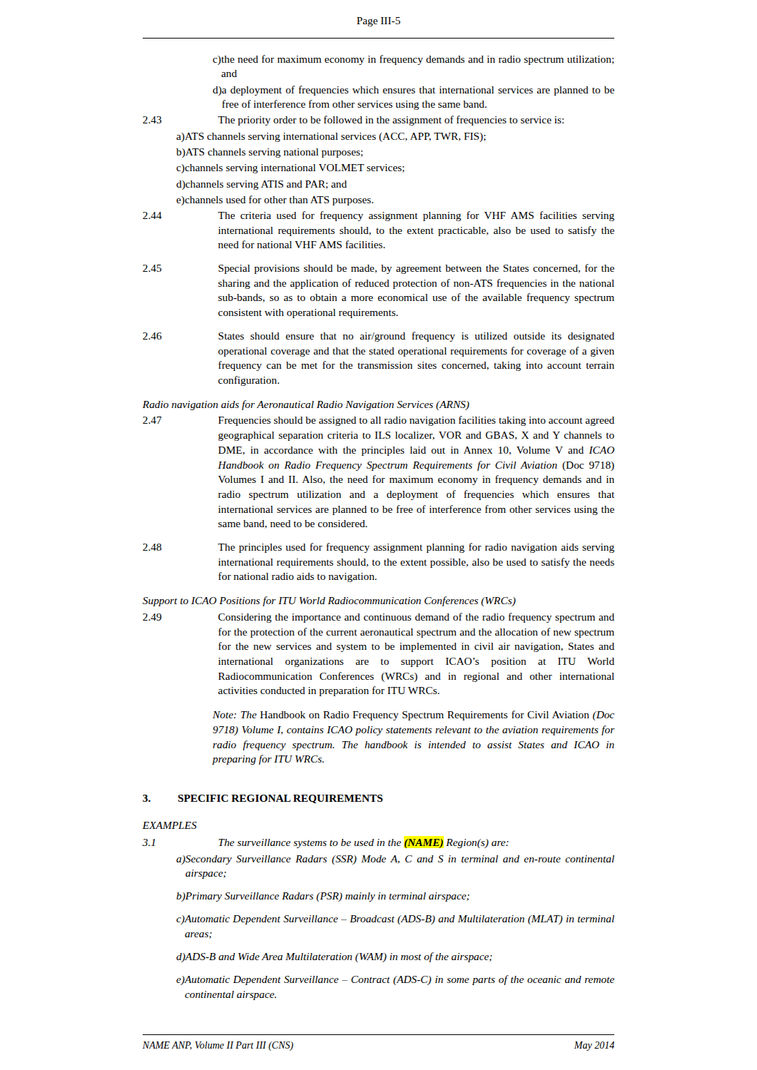Page III-5
c) the need for maximum economy in frequency demands and in radio spectrum utilization; and
d) a deployment of frequencies which ensures that international services are planned to be free of interference from other services using the same band.
2.43
The priority order to be followed in the assignment of frequencies to service is:
a) ATS channels serving international services (ACC, APP, TWR, FIS);
b) ATS channels serving national purposes;
c) channels serving international VOLMET services;
d) channels serving ATIS and PAR; and
e) channels used for other than ATS purposes.
2.44
The criteria used for frequency assignment planning for VHF AMS facilities serving international requirements should, to the extent practicable, also be used to satisfy the need for national VHF AMS facilities.
2.45
Special provisions should be made, by agreement between the States concerned, for the sharing and the application of reduced protection of non-ATS frequencies in the national sub-bands, so as to obtain a more economical use of the available frequency spectrum consistent with operational requirements.
2.46
States should ensure that no air/ground frequency is utilized outside its designated operational coverage and that the stated operational requirements for coverage of a given frequency can be met for the transmission sites concerned, taking into account terrain configuration.
Radio navigation aids for Aeronautical Radio Navigation Services (ARNS)
2.47
Frequencies should be assigned to all radio navigation facilities taking into account agreed geographical separation criteria to ILS localizer, VOR and GBAS, X and Y channels to DME, in accordance with the principles laid out in Annex 10, Volume V and ICAO Handbook on Radio Frequency Spectrum Requirements for Civil Aviation (Doc 9718) Volumes I and II. Also, the need for maximum economy in frequency demands and in radio spectrum utilization and a deployment of frequencies which ensures that international services are planned to be free of interference from other services using the same band, need to be considered.
2.48
The principles used for frequency assignment planning for radio navigation aids serving international requirements should, to the extent possible, also be used to satisfy the needs for national radio aids to navigation.
Support to ICAO Positions for ITU World Radiocommunication Conferences (WRCs)
2.49
Considering the importance and continuous demand of the radio frequency spectrum and for the protection of the current aeronautical spectrum and the allocation of new spectrum for the new services and system to be implemented in civil air navigation, States and international organizations are to support ICAO’s position at ITU World Radiocommunication Conferences (WRCs) and in regional and other international activities conducted in preparation for ITU WRCs.
Note: The Handbook on Radio Frequency Spectrum Requirements for Civil Aviation (Doc 9718) Volume I, contains ICAO policy statements relevant to the aviation requirements for radio frequency spectrum. The handbook is intended to assist States and ICAO in preparing for ITU WRCs.
3.
SPECIFIC REGIONAL REQUIREMENTS
EXAMPLES
3.1
The surveillance systems to be used in the (NAME) Region(s) are:
a) Secondary Surveillance Radars (SSR) Mode A, C and S in terminal and en-route continental airspace;
b) Primary Surveillance Radars (PSR) mainly in terminal airspace;
c) Automatic Dependent Surveillance – Broadcast (ADS-B) and Multilateration (MLAT) in terminal areas;
d) ADS-B and Wide Area Multilateration (WAM) in most of the airspace;
e) Automatic Dependent Surveillance – Contract (ADS-C) in some parts of the oceanic and remote continental airspace.
NAME ANP, Volume II Part III (CNS)
May 2014